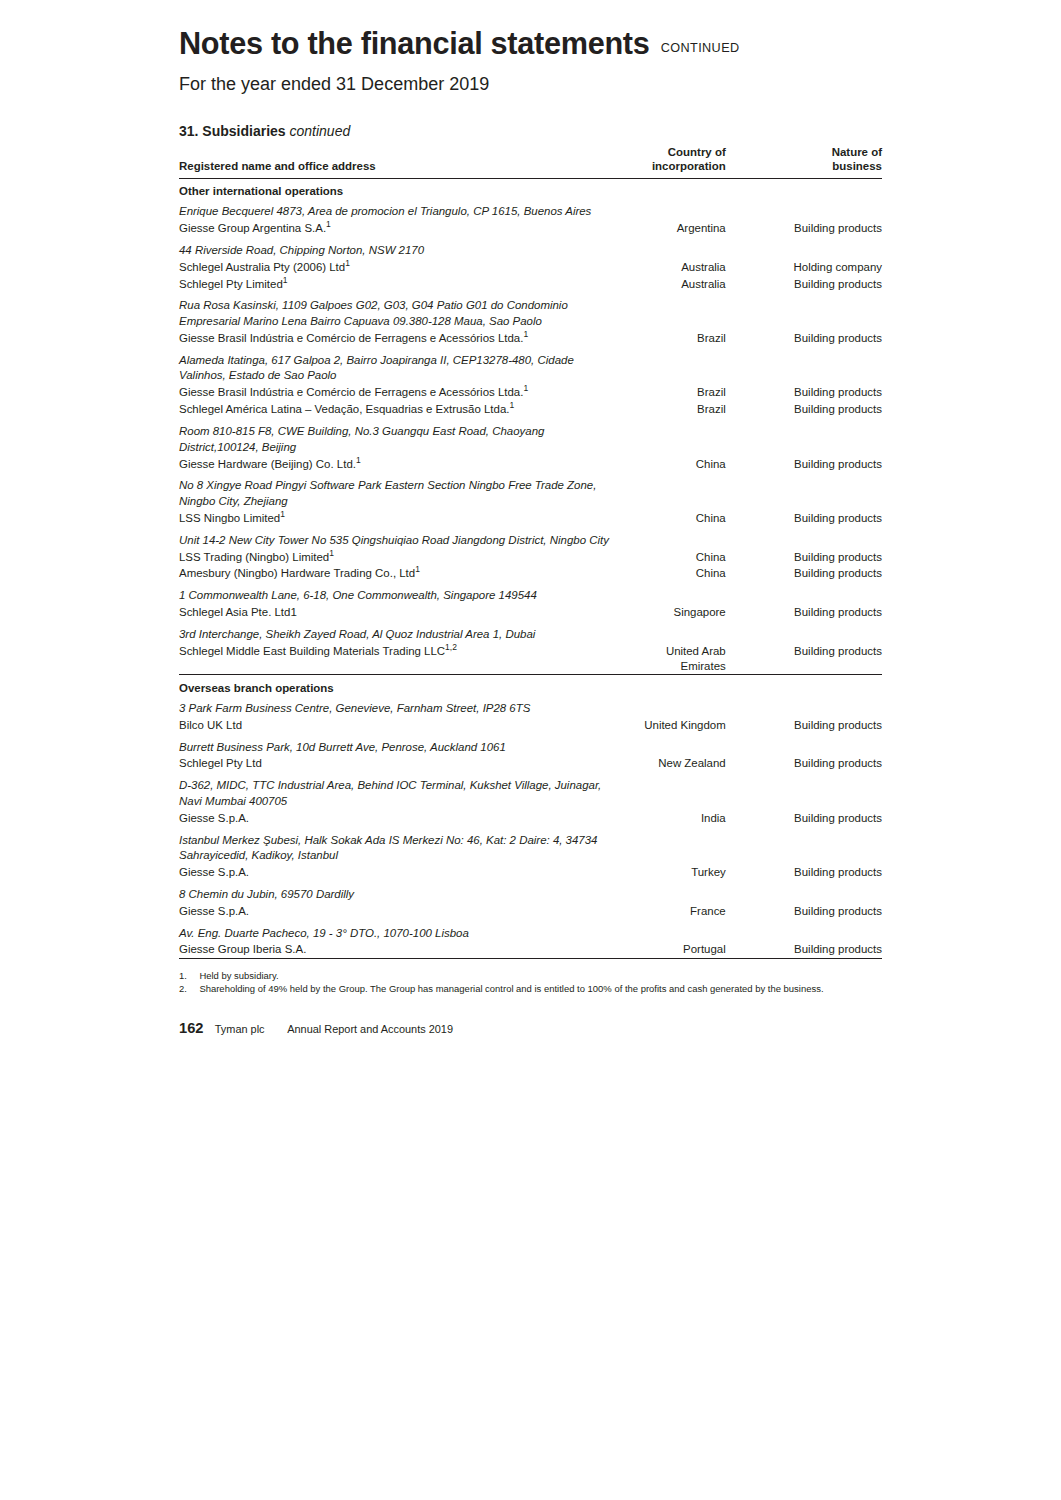Notes to the financial statements CONTINUED
For the year ended 31 December 2019
31. Subsidiaries continued
| Registered name and office address | Country of incorporation | Nature of business |
| --- | --- | --- |
| Other international operations |
| Enrique Becquerel 4873, Area de promocion el Triangulo, CP 1615, Buenos Aires |
| Giesse Group Argentina S.A. 1 | Argentina | Building products |
| 44 Riverside Road, Chipping Norton, NSW 2170 |
| Schlegel Australia Pty (2006) Ltd 1 | Australia | Holding company |
| Schlegel Pty Limited 1 | Australia | Building products |
| Rua Rosa Kasinski, 1109 Galpoes G02, G03, G04 Patio G01 do Condominio |
| Empresarial Marino Lena Bairro Capuava 09.380-128 Maua, Sao Paolo |
| Giesse Brasil Indústria e Comércio de Ferragens e Acessórios Ltda. 1 | Brazil | Building products |
| Alameda Itatinga, 617 Galpoa 2, Bairro Joapiranga II, CEP13278-480, Cidade |
| Valinhos, Estado de Sao Paolo |
| Giesse Brasil Indústria e Comércio de Ferragens e Acessórios Ltda. 1 | Brazil | Building products |
| Schlegel América Latina – Vedação, Esquadrias e Extrusão Ltda. 1 | Brazil | Building products |
| Room 810-815 F8, CWE Building, No.3 Guangqu East Road, Chaoyang |
| District,100124, Beijing |
| Giesse Hardware (Beijing) Co. Ltd. 1 | China | Building products |
| No 8 Xingye Road Pingyi Software Park Eastern Section Ningbo Free Trade Zone, |
| Ningbo City, Zhejiang |
| LSS Ningbo Limited 1 | China | Building products |
| Unit 14-2 New City Tower No 535 Qingshuiqiao Road Jiangdong District, Ningbo City |
| LSS Trading (Ningbo) Limited 1 | China | Building products |
| Amesbury (Ningbo) Hardware Trading Co., Ltd 1 | China | Building products |
| 1 Commonwealth Lane, 6-18, One Commonwealth, Singapore 149544 |
| Schlegel Asia Pte. Ltd1 | Singapore | Building products |
| 3rd Interchange, Sheikh Zayed Road, Al Quoz Industrial Area 1, Dubai |
| Schlegel Middle East Building Materials Trading LLC 1,2 | United Arab Emirates | Building products |
| Overseas branch operations |
| 3 Park Farm Business Centre, Genevieve, Farnham Street, IP28 6TS |
| Bilco UK Ltd | United Kingdom | Building products |
| Burrett Business Park, 10d Burrett Ave, Penrose, Auckland 1061 |
| Schlegel Pty Ltd | New Zealand | Building products |
| D-362, MIDC, TTC Industrial Area, Behind IOC Terminal, Kukshet Village, Juinagar, |
| Navi Mumbai 400705 |
| Giesse S.p.A. | India | Building products |
| Istanbul Merkez Şubesi, Halk Sokak Ada IS Merkezi No: 46, Kat: 2 Daire: 4, 34734 |
| Sahrayicedid, Kadikoy, Istanbul |
| Giesse S.p.A. | Turkey | Building products |
| 8 Chemin du Jubin, 69570 Dardilly |
| Giesse S.p.A. | France | Building products |
| Av. Eng. Duarte Pacheco, 19 - 3° DTO., 1070-100 Lisboa |
| Giesse Group Iberia S.A. | Portugal | Building products |
1. Held by subsidiary.
2. Shareholding of 49% held by the Group. The Group has managerial control and is entitled to 100% of the profits and cash generated by the business.
162 Tyman plc Annual Report and Accounts 2019